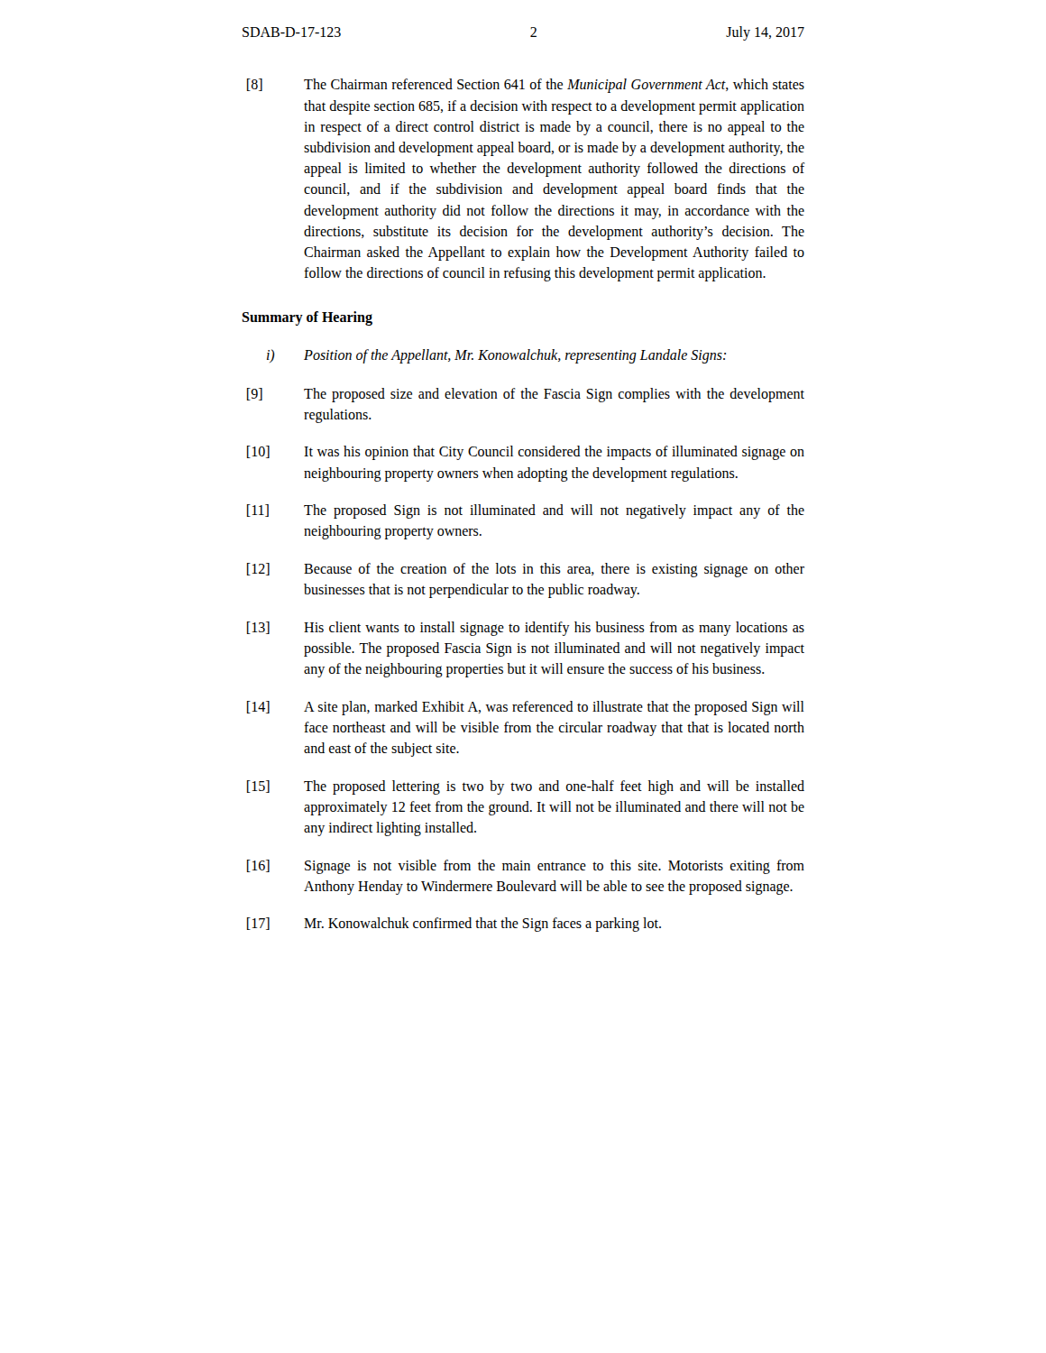SDAB-D-17-123
2
July 14, 2017
[8]
The Chairman referenced Section 641 of the Municipal Government Act, which states that despite section 685, if a decision with respect to a development permit application in respect of a direct control district is made by a council, there is no appeal to the subdivision and development appeal board, or is made by a development authority, the appeal is limited to whether the development authority followed the directions of council, and if the subdivision and development appeal board finds that the development authority did not follow the directions it may, in accordance with the directions, substitute its decision for the development authority’s decision. The Chairman asked the Appellant to explain how the Development Authority failed to follow the directions of council in refusing this development permit application.
Summary of Hearing
i)
Position of the Appellant, Mr. Konowalchuk, representing Landale Signs:
[9]
The proposed size and elevation of the Fascia Sign complies with the development regulations.
[10]
It was his opinion that City Council considered the impacts of illuminated signage on neighbouring property owners when adopting the development regulations.
[11]
The proposed Sign is not illuminated and will not negatively impact any of the neighbouring property owners.
[12]
Because of the creation of the lots in this area, there is existing signage on other businesses that is not perpendicular to the public roadway.
[13]
His client wants to install signage to identify his business from as many locations as possible. The proposed Fascia Sign is not illuminated and will not negatively impact any of the neighbouring properties but it will ensure the success of his business.
[14]
A site plan, marked Exhibit A, was referenced to illustrate that the proposed Sign will face northeast and will be visible from the circular roadway that that is located north and east of the subject site.
[15]
The proposed lettering is two by two and one-half feet high and will be installed approximately 12 feet from the ground. It will not be illuminated and there will not be any indirect lighting installed.
[16]
Signage is not visible from the main entrance to this site. Motorists exiting from Anthony Henday to Windermere Boulevard will be able to see the proposed signage.
[17]
Mr. Konowalchuk confirmed that the Sign faces a parking lot.